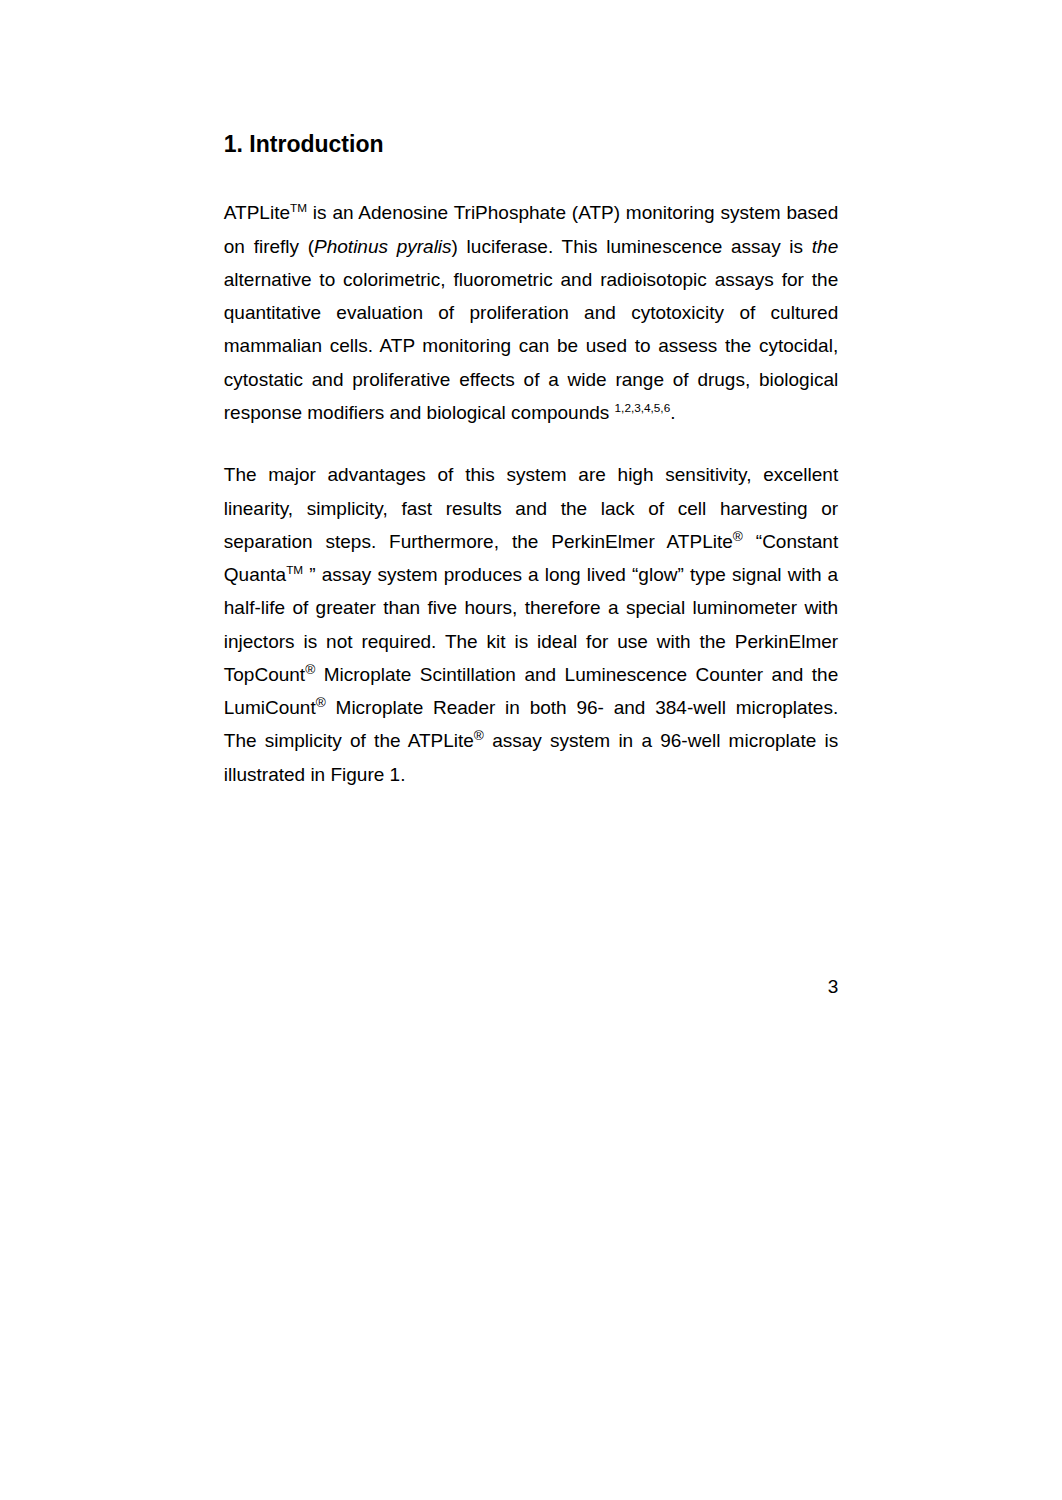1. Introduction
ATPLiteTM is an Adenosine TriPhosphate (ATP) monitoring system based on firefly (Photinus pyralis) luciferase. This luminescence assay is the alternative to colorimetric, fluorometric and radioisotopic assays for the quantitative evaluation of proliferation and cytotoxicity of cultured mammalian cells. ATP monitoring can be used to assess the cytocidal, cytostatic and proliferative effects of a wide range of drugs, biological response modifiers and biological compounds 1,2,3,4,5,6.
The major advantages of this system are high sensitivity, excellent linearity, simplicity, fast results and the lack of cell harvesting or separation steps. Furthermore, the PerkinElmer ATPLite® “Constant QuantaTM ” assay system produces a long lived “glow” type signal with a half-life of greater than five hours, therefore a special luminometer with injectors is not required. The kit is ideal for use with the PerkinElmer TopCount® Microplate Scintillation and Luminescence Counter and the LumiCount® Microplate Reader in both 96- and 384-well microplates. The simplicity of the ATPLite® assay system in a 96-well microplate is illustrated in Figure 1.
3